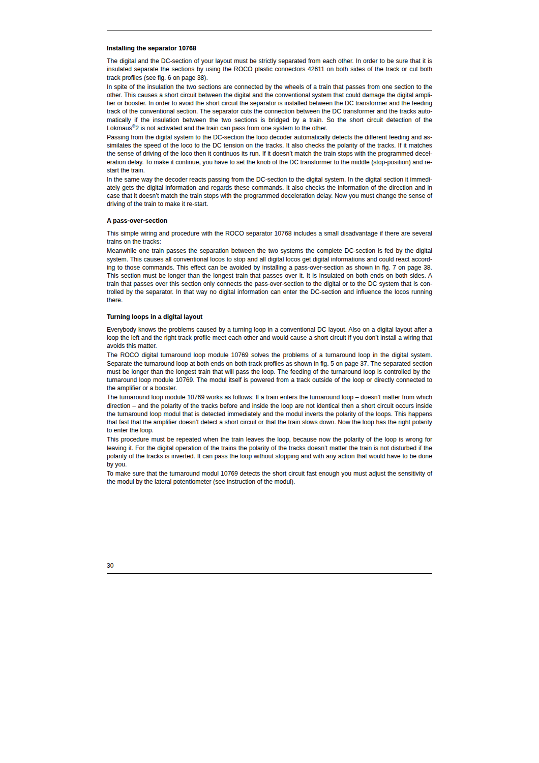Installing the separator 10768
The digital and the DC-section of your layout must be strictly separated from each other. In order to be sure that it is insulated separate the sections by using the ROCO plastic connectors 42611 on both sides of the track or cut both track profiles (see fig. 6 on page 38).
In spite of the insulation the two sections are connected by the wheels of a train that passes from one section to the other. This causes a short circuit between the digital and the conventional system that could damage the digital amplifier or booster. In order to avoid the short circuit the separator is installed between the DC transformer and the feeding track of the conventional section. The separator cuts the connection between the DC transformer and the tracks automatically if the insulation between the two sections is bridged by a train. So the short circuit detection of the Lokmaus®2 is not activated and the train can pass from one system to the other.
Passing from the digital system to the DC-section the loco decoder automatically detects the different feeding and assimilates the speed of the loco to the DC tension on the tracks. It also checks the polarity of the tracks. If it matches the sense of driving of the loco then it continuos its run. If it doesn’t match the train stops with the programmed deceleration delay. To make it continue, you have to set the knob of the DC transformer to the middle (stop-position) and re-start the train.
In the same way the decoder reacts passing from the DC-section to the digital system. In the digital section it immediately gets the digital information and regards these commands. It also checks the information of the direction and in case that it doesn’t match the train stops with the programmed deceleration delay. Now you must change the sense of driving of the train to make it re-start.
A pass-over-section
This simple wiring and procedure with the ROCO separator 10768 includes a small disadvantage if there are several trains on the tracks:
Meanwhile one train passes the separation between the two systems the complete DC-section is fed by the digital system. This causes all conventional locos to stop and all digital locos get digital informations and could react according to those commands. This effect can be avoided by installing a pass-over-section as shown in fig. 7 on page 38. This section must be longer than the longest train that passes over it. It is insulated on both ends on both sides. A train that passes over this section only connects the pass-over-section to the digital or to the DC system that is controlled by the separator. In that way no digital information can enter the DC-section and influence the locos running there.
Turning loops in a digital layout
Everybody knows the problems caused by a turning loop in a conventional DC layout. Also on a digital layout after a loop the left and the right track profile meet each other and would cause a short circuit if you don’t install a wiring that avoids this matter.
The ROCO digital turnaround loop module 10769 solves the problems of a turnaround loop in the digital system. Separate the turnaround loop at both ends on both track profiles as shown in fig. 5 on page 37. The separated section must be longer than the longest train that will pass the loop. The feeding of the turnaround loop is controlled by the turnaround loop module 10769. The modul itself is powered from a track outside of the loop or directly connected to the amplifier or a booster.
The turnaround loop module 10769 works as follows: If a train enters the turnaround loop – doesn’t matter from which direction – and the polarity of the tracks before and inside the loop are not identical then a short circuit occurs inside the turnaround loop modul that is detected immediately and the modul inverts the polarity of the loops. This happens that fast that the amplifier doesn’t detect a short circuit or that the train slows down. Now the loop has the right polarity to enter the loop.
This procedure must be repeated when the train leaves the loop, because now the polarity of the loop is wrong for leaving it. For the digital operation of the trains the polarity of the tracks doesn’t matter the train is not disturbed if the polarity of the tracks is inverted. It can pass the loop without stopping and with any action that would have to be done by you.
To make sure that the turnaround modul 10769 detects the short circuit fast enough you must adjust the sensitivity of the modul by the lateral potentiometer (see instruction of the modul).
30